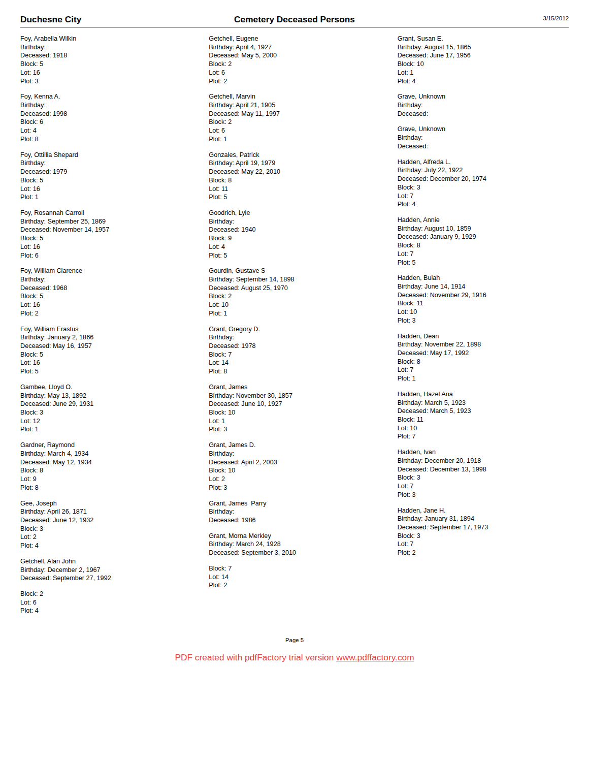Duchesne City Cemetery Deceased Persons 3/15/2012
Foy, Arabella Wilkin
Birthday:
Deceased: 1918
Block: 5
Lot: 16
Plot: 3
Foy, Kenna A.
Birthday:
Deceased: 1998
Block: 6
Lot: 4
Plot: 8
Foy, Ottillia Shepard
Birthday:
Deceased: 1979
Block: 5
Lot: 16
Plot: 1
Foy, Rosannah Carroll
Birthday: September 25, 1869
Deceased: November 14, 1957
Block: 5
Lot: 16
Plot: 6
Foy, William Clarence
Birthday:
Deceased: 1968
Block: 5
Lot: 16
Plot: 2
Foy, William Erastus
Birthday: January 2, 1866
Deceased: May 16, 1957
Block: 5
Lot: 16
Plot: 5
Gambee, Lloyd O.
Birthday: May 13, 1892
Deceased: June 29, 1931
Block: 3
Lot: 12
Plot: 1
Gardner, Raymond
Birthday: March 4, 1934
Deceased: May 12, 1934
Block: 8
Lot: 9
Plot: 8
Gee, Joseph
Birthday: April 26, 1871
Deceased: June 12, 1932
Block: 3
Lot: 2
Plot: 4
Getchell, Alan John
Birthday: December 2, 1967
Deceased: September 27, 1992
Block: 2
Lot: 6
Plot: 4
Getchell, Eugene
Birthday: April 4, 1927
Deceased: May 5, 2000
Block: 2
Lot: 6
Plot: 2
Getchell, Marvin
Birthday: April 21, 1905
Deceased: May 11, 1997
Block: 2
Lot: 6
Plot: 1
Gonzales, Patrick
Birthday: April 19, 1979
Deceased: May 22, 2010
Block: 8
Lot: 11
Plot: 5
Goodrich, Lyle
Birthday:
Deceased: 1940
Block: 9
Lot: 4
Plot: 5
Gourdin, Gustave S
Birthday: September 14, 1898
Deceased: August 25, 1970
Block: 2
Lot: 10
Plot: 1
Grant, Gregory D.
Birthday:
Deceased: 1978
Block: 7
Lot: 14
Plot: 8
Grant, James
Birthday: November 30, 1857
Deceased: June 10, 1927
Block: 10
Lot: 1
Plot: 3
Grant, James D.
Birthday:
Deceased: April 2, 2003
Block: 10
Lot: 2
Plot: 3
Grant, James Parry
Birthday:
Deceased: 1986
Grant, Morna Merkley
Birthday: March 24, 1928
Deceased: September 3, 2010
Block: 7
Lot: 14
Plot: 2
Grant, Susan E.
Birthday: August 15, 1865
Deceased: June 17, 1956
Block: 10
Lot: 1
Plot: 4
Grave, Unknown
Birthday:
Deceased:
Grave, Unknown
Birthday:
Deceased:
Hadden, Alfreda L.
Birthday: July 22, 1922
Deceased: December 20, 1974
Block: 3
Lot: 7
Plot: 4
Hadden, Annie
Birthday: August 10, 1859
Deceased: January 9, 1929
Block: 8
Lot: 7
Plot: 5
Hadden, Bulah
Birthday: June 14, 1914
Deceased: November 29, 1916
Block: 11
Lot: 10
Plot: 3
Hadden, Dean
Birthday: November 22, 1898
Deceased: May 17, 1992
Block: 8
Lot: 7
Plot: 1
Hadden, Hazel Ana
Birthday: March 5, 1923
Deceased: March 5, 1923
Block: 11
Lot: 10
Plot: 7
Hadden, Ivan
Birthday: December 20, 1918
Deceased: December 13, 1998
Block: 3
Lot: 7
Plot: 3
Hadden, Jane H.
Birthday: January 31, 1894
Deceased: September 17, 1973
Block: 3
Lot: 7
Plot: 2
Page 5
PDF created with pdfFactory trial version www.pdffactory.com